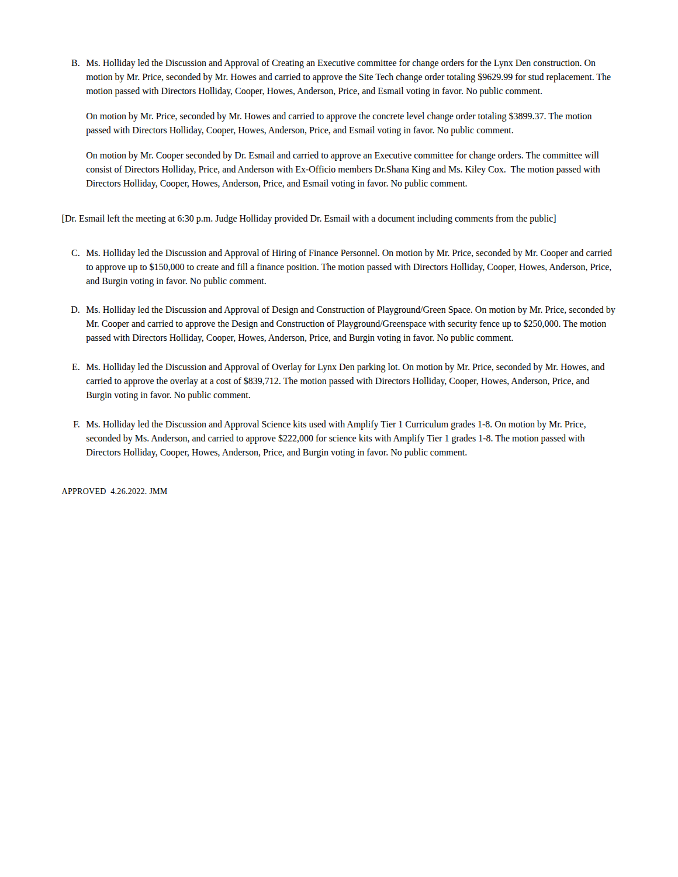Ms. Holliday led the Discussion and Approval of Creating an Executive committee for change orders for the Lynx Den construction. On motion by Mr. Price, seconded by Mr. Howes and carried to approve the Site Tech change order totaling $9629.99 for stud replacement. The motion passed with Directors Holliday, Cooper, Howes, Anderson, Price, and Esmail voting in favor. No public comment.
On motion by Mr. Price, seconded by Mr. Howes and carried to approve the concrete level change order totaling $3899.37. The motion passed with Directors Holliday, Cooper, Howes, Anderson, Price, and Esmail voting in favor. No public comment.
On motion by Mr. Cooper seconded by Dr. Esmail and carried to approve an Executive committee for change orders. The committee will consist of Directors Holliday, Price, and Anderson with Ex-Officio members Dr.Shana King and Ms. Kiley Cox. The motion passed with Directors Holliday, Cooper, Howes, Anderson, Price, and Esmail voting in favor. No public comment.
[Dr. Esmail left the meeting at 6:30 p.m. Judge Holliday provided Dr. Esmail with a document including comments from the public]
Ms. Holliday led the Discussion and Approval of Hiring of Finance Personnel. On motion by Mr. Price, seconded by Mr. Cooper and carried to approve up to $150,000 to create and fill a finance position. The motion passed with Directors Holliday, Cooper, Howes, Anderson, Price, and Burgin voting in favor. No public comment.
Ms. Holliday led the Discussion and Approval of Design and Construction of Playground/Green Space. On motion by Mr. Price, seconded by Mr. Cooper and carried to approve the Design and Construction of Playground/Greenspace with security fence up to $250,000. The motion passed with Directors Holliday, Cooper, Howes, Anderson, Price, and Burgin voting in favor. No public comment.
Ms. Holliday led the Discussion and Approval of Overlay for Lynx Den parking lot. On motion by Mr. Price, seconded by Mr. Howes, and carried to approve the overlay at a cost of $839,712. The motion passed with Directors Holliday, Cooper, Howes, Anderson, Price, and Burgin voting in favor. No public comment.
Ms. Holliday led the Discussion and Approval Science kits used with Amplify Tier 1 Curriculum grades 1-8. On motion by Mr. Price, seconded by Ms. Anderson, and carried to approve $222,000 for science kits with Amplify Tier 1 grades 1-8. The motion passed with Directors Holliday, Cooper, Howes, Anderson, Price, and Burgin voting in favor. No public comment.
APPROVED 4.26.2022. JMM